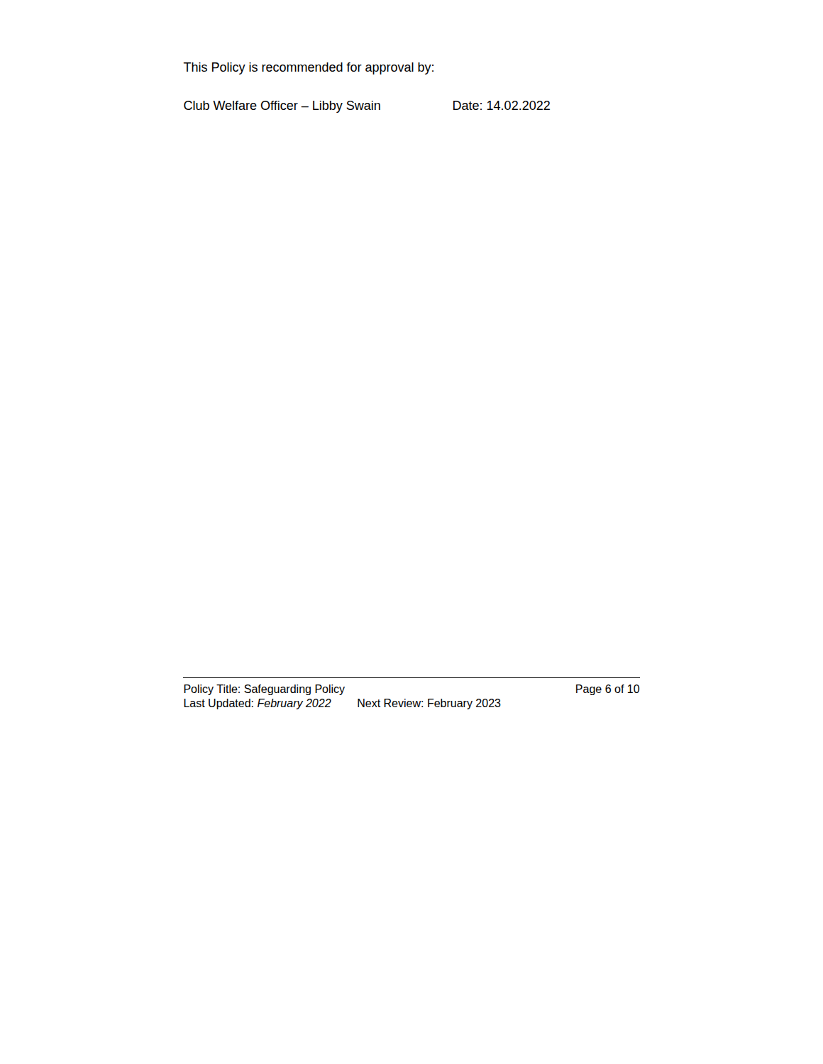This Policy is recommended for approval by:
Club Welfare Officer – Libby Swain Date: 14.02.2022
Policy Title: Safeguarding Policy
Page 6 of 10
Last Updated: February 2022 Next Review: February 2023